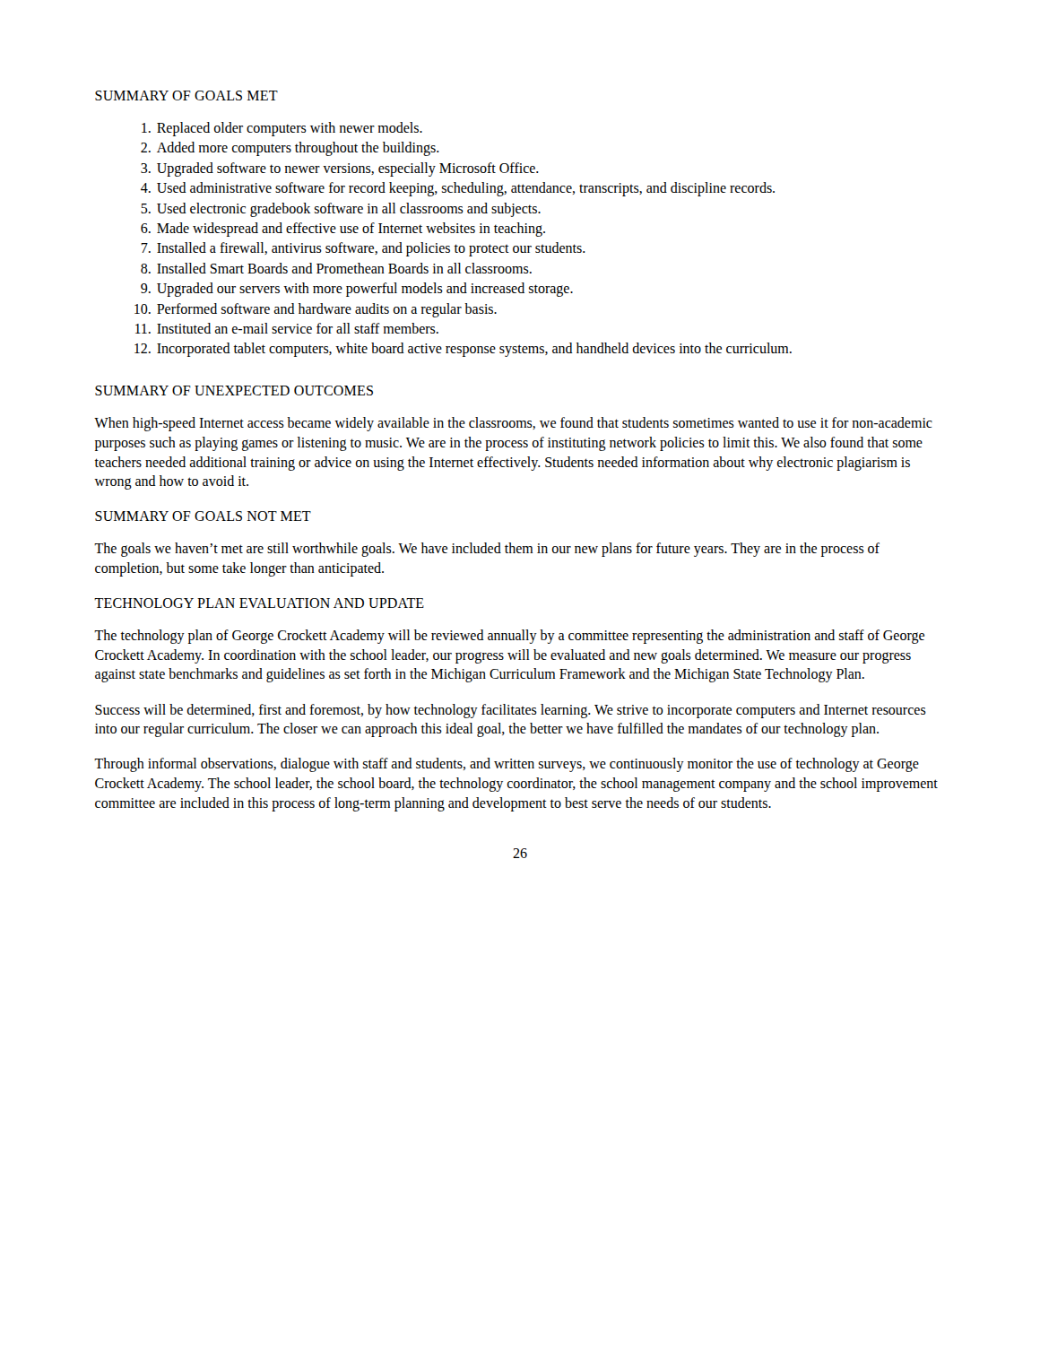SUMMARY OF GOALS MET
Replaced older computers with newer models.
Added more computers throughout the buildings.
Upgraded software to newer versions, especially Microsoft Office.
Used administrative software for record keeping, scheduling, attendance, transcripts, and discipline records.
Used electronic gradebook software in all classrooms and subjects.
Made widespread and effective use of Internet websites in teaching.
Installed a firewall, antivirus software, and policies to protect our students.
Installed Smart Boards and Promethean Boards in all classrooms.
Upgraded our servers with more powerful models and increased storage.
Performed software and hardware audits on a regular basis.
Instituted an e-mail service for all staff members.
Incorporated tablet computers, white board active response systems, and handheld devices into the curriculum.
SUMMARY OF UNEXPECTED OUTCOMES
When high-speed Internet access became widely available in the classrooms, we found that students sometimes wanted to use it for non-academic purposes such as playing games or listening to music. We are in the process of instituting network policies to limit this. We also found that some teachers needed additional training or advice on using the Internet effectively. Students needed information about why electronic plagiarism is wrong and how to avoid it.
SUMMARY OF GOALS NOT MET
The goals we haven’t met are still worthwhile goals. We have included them in our new plans for future years. They are in the process of completion, but some take longer than anticipated.
TECHNOLOGY PLAN EVALUATION AND UPDATE
The technology plan of George Crockett Academy will be reviewed annually by a committee representing the administration and staff of George Crockett Academy. In coordination with the school leader, our progress will be evaluated and new goals determined. We measure our progress against state benchmarks and guidelines as set forth in the Michigan Curriculum Framework and the Michigan State Technology Plan.
Success will be determined, first and foremost, by how technology facilitates learning. We strive to incorporate computers and Internet resources into our regular curriculum. The closer we can approach this ideal goal, the better we have fulfilled the mandates of our technology plan.
Through informal observations, dialogue with staff and students, and written surveys, we continuously monitor the use of technology at George Crockett Academy. The school leader, the school board, the technology coordinator, the school management company and the school improvement committee are included in this process of long-term planning and development to best serve the needs of our students.
26